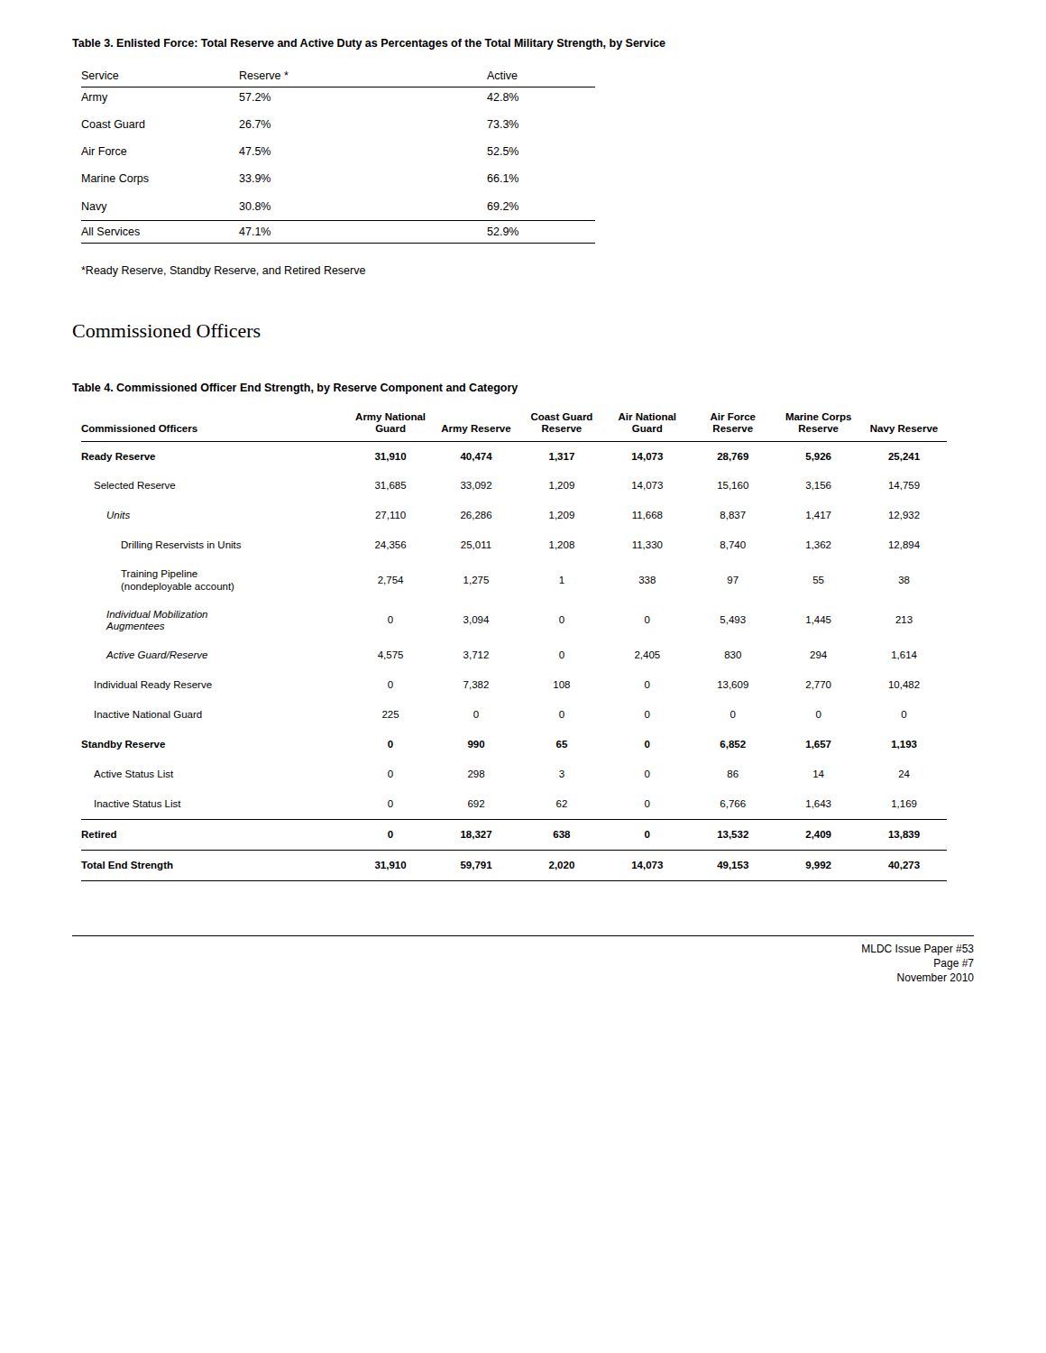Table 3. Enlisted Force: Total Reserve and Active Duty as Percentages of the Total Military Strength, by Service
| Service | Reserve * | Active |
| --- | --- | --- |
| Army | 57.2% | 42.8% |
| Coast Guard | 26.7% | 73.3% |
| Air Force | 47.5% | 52.5% |
| Marine Corps | 33.9% | 66.1% |
| Navy | 30.8% | 69.2% |
| All Services | 47.1% | 52.9% |
*Ready Reserve, Standby Reserve, and Retired Reserve
Commissioned Officers
Table 4. Commissioned Officer End Strength, by Reserve Component and Category
| Commissioned Officers | Army National Guard | Army Reserve | Coast Guard Reserve | Air National Guard | Air Force Reserve | Marine Corps Reserve | Navy Reserve |
| --- | --- | --- | --- | --- | --- | --- | --- |
| Ready Reserve | 31,910 | 40,474 | 1,317 | 14,073 | 28,769 | 5,926 | 25,241 |
| Selected Reserve | 31,685 | 33,092 | 1,209 | 14,073 | 15,160 | 3,156 | 14,759 |
| Units | 27,110 | 26,286 | 1,209 | 11,668 | 8,837 | 1,417 | 12,932 |
| Drilling Reservists in Units | 24,356 | 25,011 | 1,208 | 11,330 | 8,740 | 1,362 | 12,894 |
| Training Pipeline (nondeployable account) | 2,754 | 1,275 | 1 | 338 | 97 | 55 | 38 |
| Individual Mobilization Augmentees | 0 | 3,094 | 0 | 0 | 5,493 | 1,445 | 213 |
| Active Guard/Reserve | 4,575 | 3,712 | 0 | 2,405 | 830 | 294 | 1,614 |
| Individual Ready Reserve | 0 | 7,382 | 108 | 0 | 13,609 | 2,770 | 10,482 |
| Inactive National Guard | 225 | 0 | 0 | 0 | 0 | 0 | 0 |
| Standby Reserve | 0 | 990 | 65 | 0 | 6,852 | 1,657 | 1,193 |
| Active Status List | 0 | 298 | 3 | 0 | 86 | 14 | 24 |
| Inactive Status List | 0 | 692 | 62 | 0 | 6,766 | 1,643 | 1,169 |
| Retired | 0 | 18,327 | 638 | 0 | 13,532 | 2,409 | 13,839 |
| Total End Strength | 31,910 | 59,791 | 2,020 | 14,073 | 49,153 | 9,992 | 40,273 |
MLDC Issue Paper #53
Page #7
November 2010